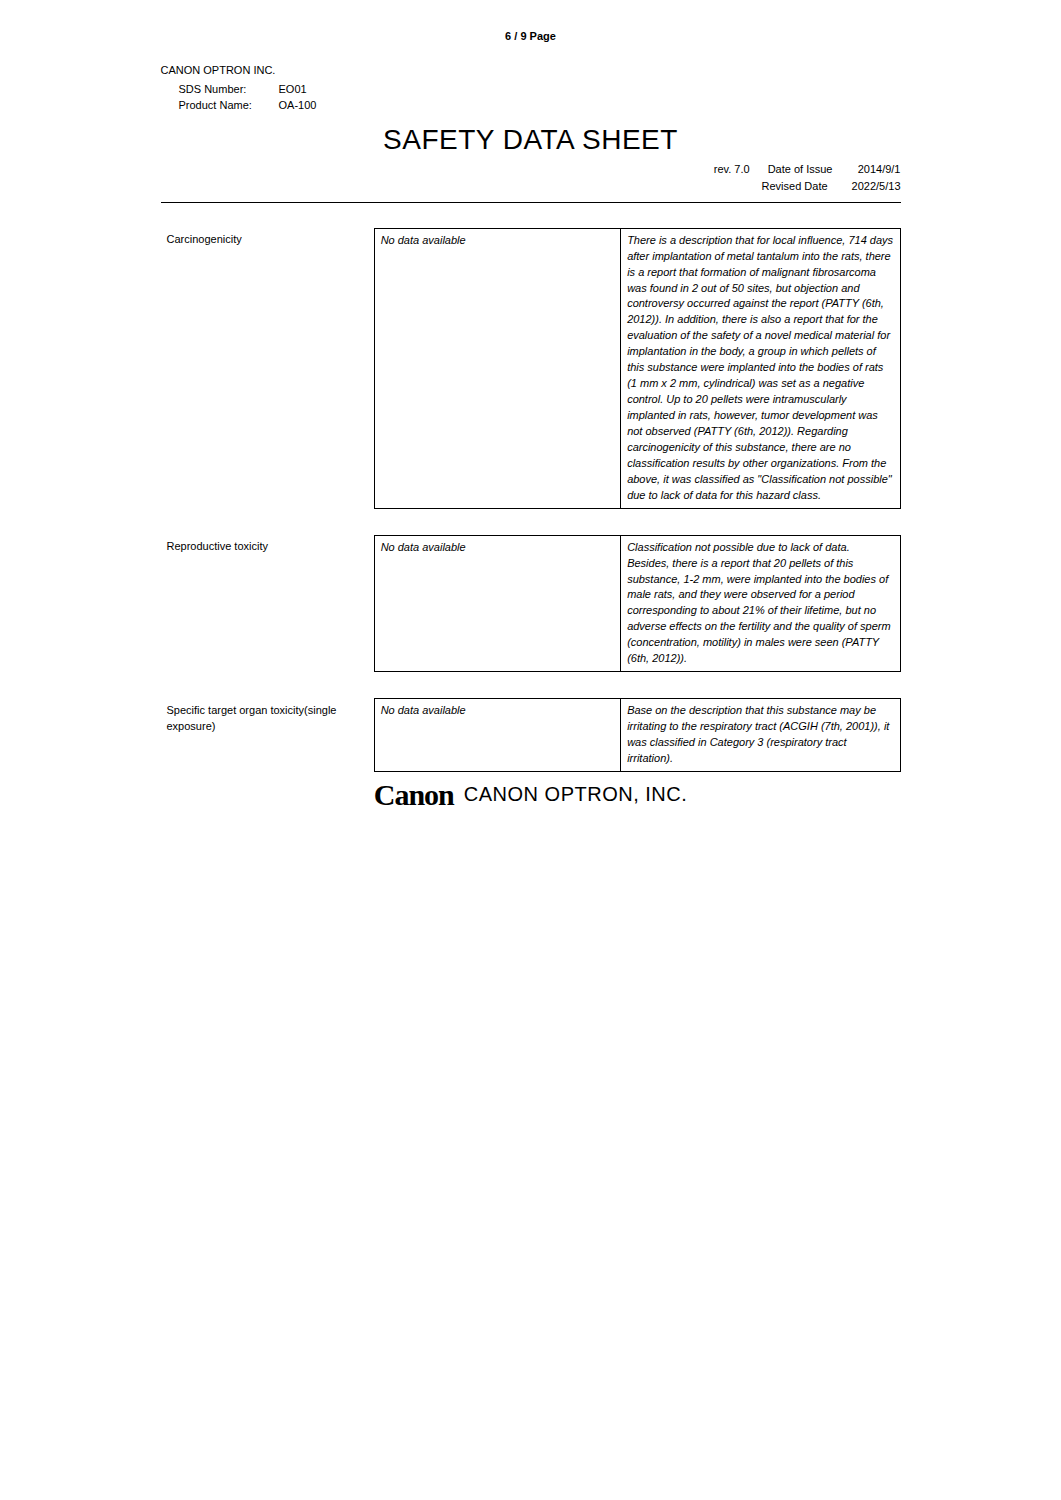6 / 9 Page
CANON OPTRON INC.
SDS Number: EO01
Product Name: OA-100
SAFETY DATA SHEET
rev. 7.0 Date of Issue2014/9/1
rev. 7.0 Revised Date2022/5/13
| Carcinogenicity | No data available | There is a description that for local influence, 714 days after implantation of metal tantalum into the rats, there is a report that formation of malignant fibrosarcoma was found in 2 out of 50 sites, but objection and controversy occurred against the report (PATTY (6th, 2012)). In addition, there is also a report that for the evaluation of the safety of a novel medical material for implantation in the body, a group in which pellets of this substance were implanted into the bodies of rats (1 mm x 2 mm, cylindrical) was set as a negative control. Up to 20 pellets were intramuscularly implanted in rats, however, tumor development was not observed (PATTY (6th, 2012)). Regarding carcinogenicity of this substance, there are no classification results by other organizations. From the above, it was classified as "Classification not possible" due to lack of data for this hazard class. |
| Reproductive toxicity | No data available | Classification not possible due to lack of data. Besides, there is a report that 20 pellets of this substance, 1-2 mm, were implanted into the bodies of male rats, and they were observed for a period corresponding to about 21% of their lifetime, but no adverse effects on the fertility and the quality of sperm (concentration, motility) in males were seen (PATTY (6th, 2012)). |
| Specific target organ toxicity(single exposure) | No data available | Base on the description that this substance may be irritating to the respiratory tract (ACGIH (7th, 2001)), it was classified in Category 3 (respiratory tract irritation). |
Canon CANON OPTRON, INC.